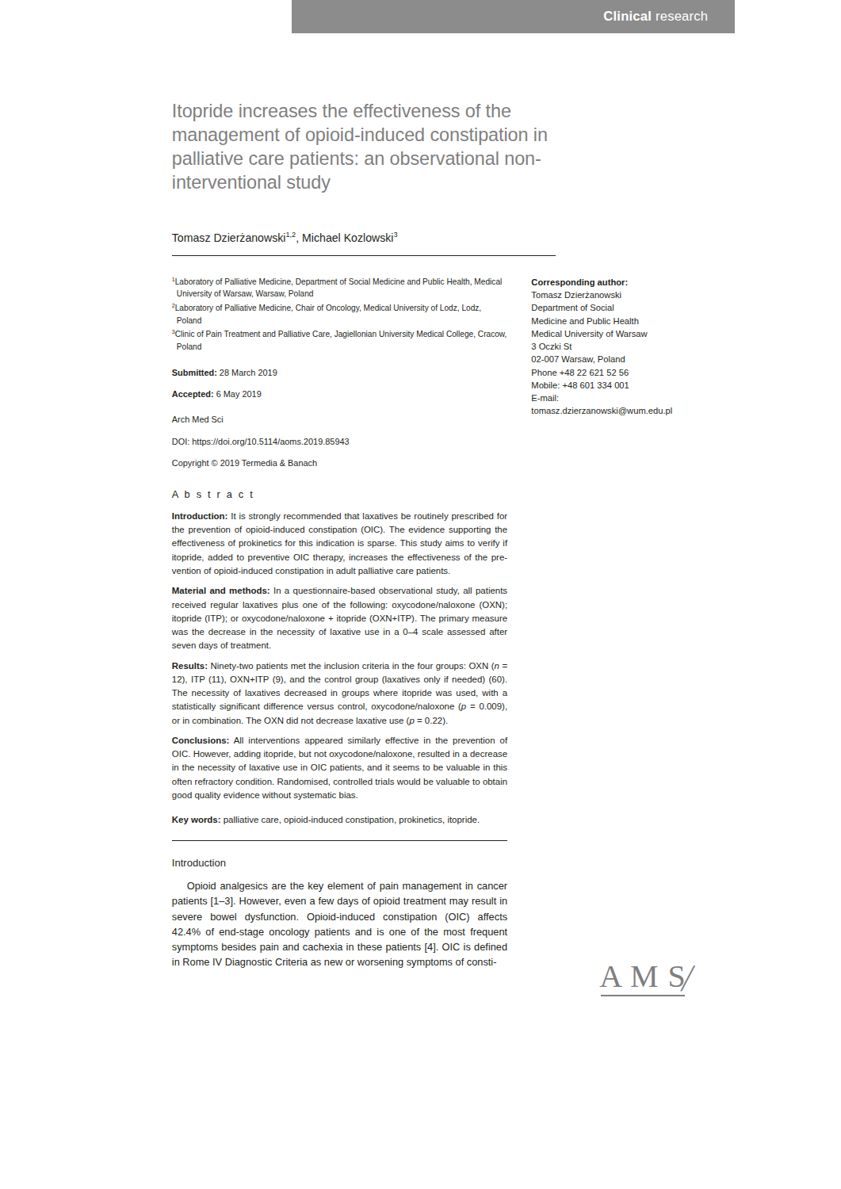Clinical research
Itopride increases the effectiveness of the management of opioid-induced constipation in palliative care patients: an observational non-interventional study
Tomasz Dzierżanowski1,2, Michael Kozlowski3
1Laboratory of Palliative Medicine, Department of Social Medicine and Public Health, Medical University of Warsaw, Warsaw, Poland
2Laboratory of Palliative Medicine, Chair of Oncology, Medical University of Lodz, Lodz, Poland
3Clinic of Pain Treatment and Palliative Care, Jagiellonian University Medical College, Cracow, Poland
Submitted: 28 March 2019
Accepted: 6 May 2019
Arch Med Sci
DOI: https://doi.org/10.5114/aoms.2019.85943
Copyright © 2019 Termedia & Banach
A b s t r a c t
Introduction: It is strongly recommended that laxatives be routinely prescribed for the prevention of opioid-induced constipation (OIC). The evidence supporting the effectiveness of prokinetics for this indication is sparse. This study aims to verify if itopride, added to preventive OIC therapy, increases the effectiveness of the prevention of opioid-induced constipation in adult palliative care patients.
Material and methods: In a questionnaire-based observational study, all patients received regular laxatives plus one of the following: oxycodone/naloxone (OXN); itopride (ITP); or oxycodone/naloxone + itopride (OXN+ITP). The primary measure was the decrease in the necessity of laxative use in a 0–4 scale assessed after seven days of treatment.
Results: Ninety-two patients met the inclusion criteria in the four groups: OXN (n = 12), ITP (11), OXN+ITP (9), and the control group (laxatives only if needed) (60). The necessity of laxatives decreased in groups where itopride was used, with a statistically significant difference versus control, oxycodone/naloxone (p = 0.009), or in combination. The OXN did not decrease laxative use (p = 0.22).
Conclusions: All interventions appeared similarly effective in the prevention of OIC. However, adding itopride, but not oxycodone/naloxone, resulted in a decrease in the necessity of laxative use in OIC patients, and it seems to be valuable in this often refractory condition. Randomised, controlled trials would be valuable to obtain good quality evidence without systematic bias.
Key words: palliative care, opioid-induced constipation, prokinetics, itopride.
Introduction
Opioid analgesics are the key element of pain management in cancer patients [1–3]. However, even a few days of opioid treatment may result in severe bowel dysfunction. Opioid-induced constipation (OIC) affects 42.4% of end-stage oncology patients and is one of the most frequent symptoms besides pain and cachexia in these patients [4]. OIC is defined in Rome IV Diagnostic Criteria as new or worsening symptoms of consti-
Corresponding author:
Tomasz Dzierżanowski
Department of Social
Medicine and Public Health
Medical University of Warsaw
3 Oczki St
02-007 Warsaw, Poland
Phone +48 22 621 52 56
Mobile: +48 601 334 001
E-mail:
tomasz.dzierzanowski@wum.edu.pl
A M S⁄